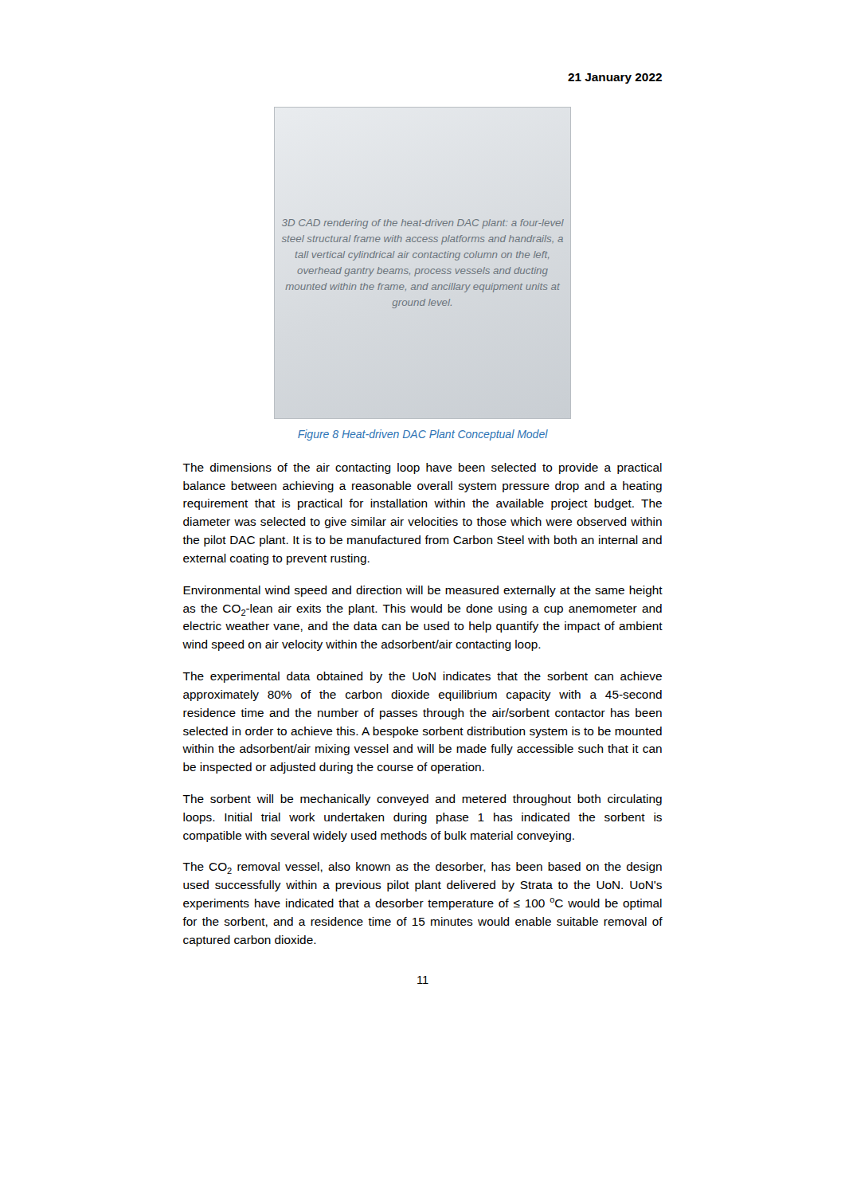21 January 2022
3D CAD rendering of the heat-driven DAC plant: a four-level steel structural frame with access platforms and handrails, a tall vertical cylindrical air contacting column on the left, overhead gantry beams, process vessels and ducting mounted within the frame, and ancillary equipment units at ground level.
Figure 8 Heat-driven DAC Plant Conceptual Model
The dimensions of the air contacting loop have been selected to provide a practical balance between achieving a reasonable overall system pressure drop and a heating requirement that is practical for installation within the available project budget. The diameter was selected to give similar air velocities to those which were observed within the pilot DAC plant. It is to be manufactured from Carbon Steel with both an internal and external coating to prevent rusting.
Environmental wind speed and direction will be measured externally at the same height as the CO2-lean air exits the plant. This would be done using a cup anemometer and electric weather vane, and the data can be used to help quantify the impact of ambient wind speed on air velocity within the adsorbent/air contacting loop.
The experimental data obtained by the UoN indicates that the sorbent can achieve approximately 80% of the carbon dioxide equilibrium capacity with a 45-second residence time and the number of passes through the air/sorbent contactor has been selected in order to achieve this. A bespoke sorbent distribution system is to be mounted within the adsorbent/air mixing vessel and will be made fully accessible such that it can be inspected or adjusted during the course of operation.
The sorbent will be mechanically conveyed and metered throughout both circulating loops. Initial trial work undertaken during phase 1 has indicated the sorbent is compatible with several widely used methods of bulk material conveying.
The CO2 removal vessel, also known as the desorber, has been based on the design used successfully within a previous pilot plant delivered by Strata to the UoN. UoN's experiments have indicated that a desorber temperature of ≤ 100 oC would be optimal for the sorbent, and a residence time of 15 minutes would enable suitable removal of captured carbon dioxide.
11